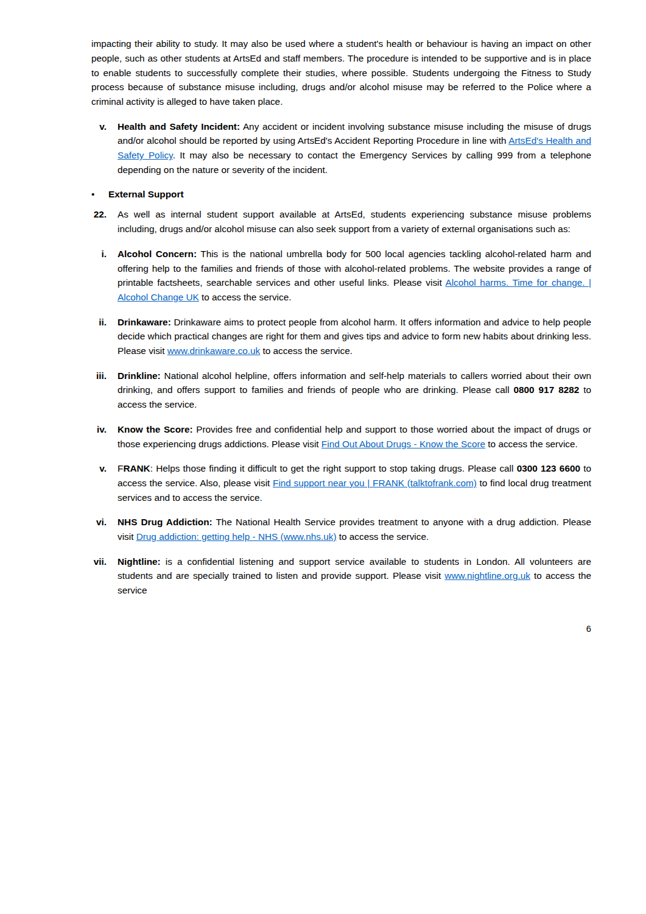impacting their ability to study. It may also be used where a student's health or behaviour is having an impact on other people, such as other students at ArtsEd and staff members. The procedure is intended to be supportive and is in place to enable students to successfully complete their studies, where possible. Students undergoing the Fitness to Study process because of substance misuse including, drugs and/or alcohol misuse may be referred to the Police where a criminal activity is alleged to have taken place.
v.
Health and Safety Incident: Any accident or incident involving substance misuse including the misuse of drugs and/or alcohol should be reported by using ArtsEd's Accident Reporting Procedure in line with ArtsEd's Health and Safety Policy. It may also be necessary to contact the Emergency Services by calling 999 from a telephone depending on the nature or severity of the incident.
•
External Support
22.
As well as internal student support available at ArtsEd, students experiencing substance misuse problems including, drugs and/or alcohol misuse can also seek support from a variety of external organisations such as:
i.
Alcohol Concern: This is the national umbrella body for 500 local agencies tackling alcohol-related harm and offering help to the families and friends of those with alcohol-related problems. The website provides a range of printable factsheets, searchable services and other useful links. Please visit Alcohol harms. Time for change. | Alcohol Change UK to access the service.
ii.
Drinkaware: Drinkaware aims to protect people from alcohol harm. It offers information and advice to help people decide which practical changes are right for them and gives tips and advice to form new habits about drinking less. Please visit www.drinkaware.co.uk to access the service.
iii.
Drinkline: National alcohol helpline, offers information and self-help materials to callers worried about their own drinking, and offers support to families and friends of people who are drinking. Please call 0800 917 8282 to access the service.
iv.
Know the Score: Provides free and confidential help and support to those worried about the impact of drugs or those experiencing drugs addictions. Please visit Find Out About Drugs - Know the Score to access the service.
v.
FRANK: Helps those finding it difficult to get the right support to stop taking drugs. Please call 0300 123 6600 to access the service. Also, please visit Find support near you | FRANK (talktofrank.com) to find local drug treatment services and to access the service.
vi.
NHS Drug Addiction: The National Health Service provides treatment to anyone with a drug addiction. Please visit Drug addiction: getting help - NHS (www.nhs.uk) to access the service.
vii.
Nightline: is a confidential listening and support service available to students in London. All volunteers are students and are specially trained to listen and provide support. Please visit www.nightline.org.uk to access the service
6